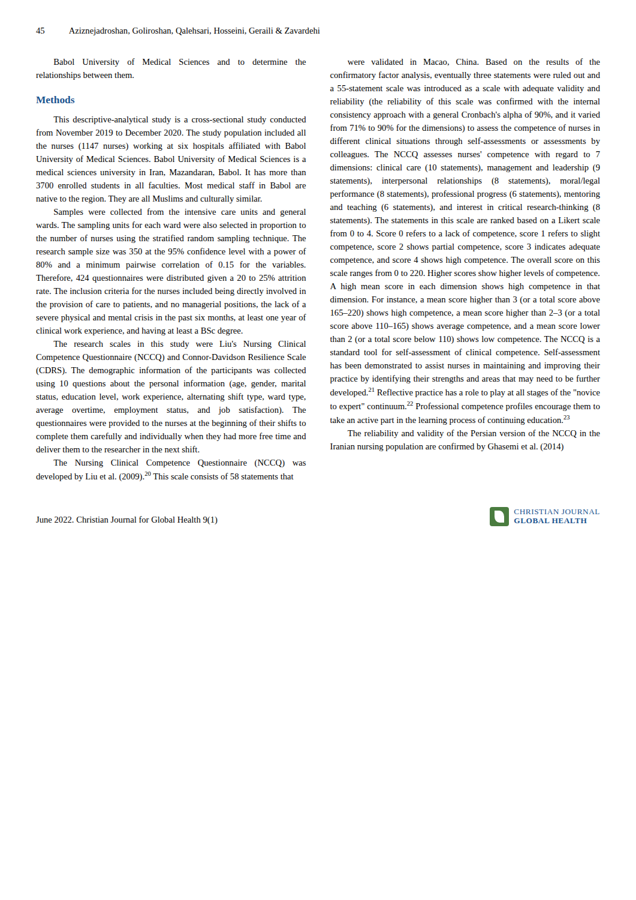45 Aziznejadroshan, Goliroshan, Qalehsari, Hosseini, Geraili & Zavardehi
Babol University of Medical Sciences and to determine the relationships between them.
Methods
This descriptive-analytical study is a cross-sectional study conducted from November 2019 to December 2020. The study population included all the nurses (1147 nurses) working at six hospitals affiliated with Babol University of Medical Sciences. Babol University of Medical Sciences is a medical sciences university in Iran, Mazandaran, Babol. It has more than 3700 enrolled students in all faculties. Most medical staff in Babol are native to the region. They are all Muslims and culturally similar.
Samples were collected from the intensive care units and general wards. The sampling units for each ward were also selected in proportion to the number of nurses using the stratified random sampling technique. The research sample size was 350 at the 95% confidence level with a power of 80% and a minimum pairwise correlation of 0.15 for the variables. Therefore, 424 questionnaires were distributed given a 20 to 25% attrition rate. The inclusion criteria for the nurses included being directly involved in the provision of care to patients, and no managerial positions, the lack of a severe physical and mental crisis in the past six months, at least one year of clinical work experience, and having at least a BSc degree.
The research scales in this study were Liu's Nursing Clinical Competence Questionnaire (NCCQ) and Connor-Davidson Resilience Scale (CDRS). The demographic information of the participants was collected using 10 questions about the personal information (age, gender, marital status, education level, work experience, alternating shift type, ward type, average overtime, employment status, and job satisfaction). The questionnaires were provided to the nurses at the beginning of their shifts to complete them carefully and individually when they had more free time and deliver them to the researcher in the next shift.
The Nursing Clinical Competence Questionnaire (NCCQ) was developed by Liu et al. (2009).20 This scale consists of 58 statements that
were validated in Macao, China. Based on the results of the confirmatory factor analysis, eventually three statements were ruled out and a 55-statement scale was introduced as a scale with adequate validity and reliability (the reliability of this scale was confirmed with the internal consistency approach with a general Cronbach's alpha of 90%, and it varied from 71% to 90% for the dimensions) to assess the competence of nurses in different clinical situations through self-assessments or assessments by colleagues. The NCCQ assesses nurses' competence with regard to 7 dimensions: clinical care (10 statements), management and leadership (9 statements), interpersonal relationships (8 statements), moral/legal performance (8 statements), professional progress (6 statements), mentoring and teaching (6 statements), and interest in critical research-thinking (8 statements). The statements in this scale are ranked based on a Likert scale from 0 to 4. Score 0 refers to a lack of competence, score 1 refers to slight competence, score 2 shows partial competence, score 3 indicates adequate competence, and score 4 shows high competence. The overall score on this scale ranges from 0 to 220. Higher scores show higher levels of competence. A high mean score in each dimension shows high competence in that dimension. For instance, a mean score higher than 3 (or a total score above 165–220) shows high competence, a mean score higher than 2–3 (or a total score above 110–165) shows average competence, and a mean score lower than 2 (or a total score below 110) shows low competence. The NCCQ is a standard tool for self-assessment of clinical competence. Self-assessment has been demonstrated to assist nurses in maintaining and improving their practice by identifying their strengths and areas that may need to be further developed.21 Reflective practice has a role to play at all stages of the "novice to expert" continuum.22 Professional competence profiles encourage them to take an active part in the learning process of continuing education.23
The reliability and validity of the Persian version of the NCCQ in the Iranian nursing population are confirmed by Ghasemi et al. (2014)
June 2022. Christian Journal for Global Health 9(1)
CHRISTIAN JOURNAL
GLOBAL HEALTH